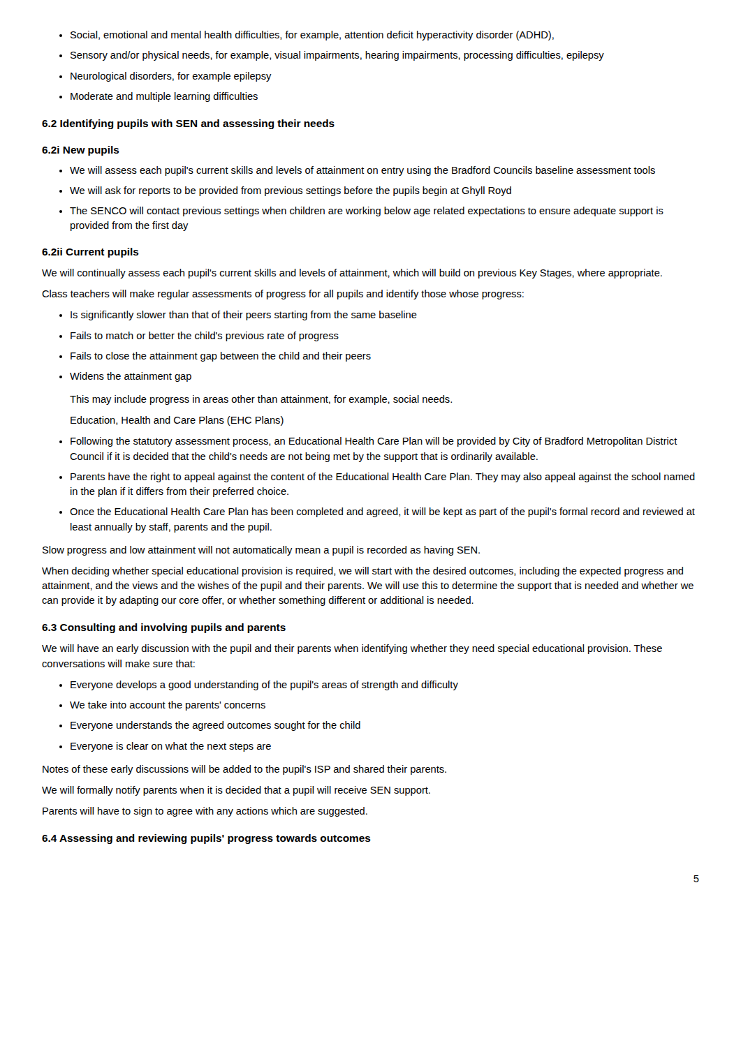Social, emotional and mental health difficulties, for example, attention deficit hyperactivity disorder (ADHD),
Sensory and/or physical needs, for example, visual impairments, hearing impairments, processing difficulties, epilepsy
Neurological disorders, for example epilepsy
Moderate and multiple learning difficulties
6.2 Identifying pupils with SEN and assessing their needs
6.2i New pupils
We will assess each pupil's current skills and levels of attainment on entry using the Bradford Councils baseline assessment tools
We will ask for reports to be provided from previous settings before the pupils begin at Ghyll Royd
The SENCO will contact previous settings when children are working below age related expectations to ensure adequate support is provided from the first day
6.2ii Current pupils
We will continually assess each pupil's current skills and levels of attainment, which will build on previous Key Stages, where appropriate.
Class teachers will make regular assessments of progress for all pupils and identify those whose progress:
Is significantly slower than that of their peers starting from the same baseline
Fails to match or better the child's previous rate of progress
Fails to close the attainment gap between the child and their peers
Widens the attainment gap
This may include progress in areas other than attainment, for example, social needs.
Education, Health and Care Plans (EHC Plans)
Following the statutory assessment process, an Educational Health Care Plan will be provided by City of Bradford Metropolitan District Council if it is decided that the child's needs are not being met by the support that is ordinarily available.
Parents have the right to appeal against the content of the Educational Health Care Plan. They may also appeal against the school named in the plan if it differs from their preferred choice.
Once the Educational Health Care Plan has been completed and agreed, it will be kept as part of the pupil's formal record and reviewed at least annually by staff, parents and the pupil.
Slow progress and low attainment will not automatically mean a pupil is recorded as having SEN.
When deciding whether special educational provision is required, we will start with the desired outcomes, including the expected progress and attainment, and the views and the wishes of the pupil and their parents. We will use this to determine the support that is needed and whether we can provide it by adapting our core offer, or whether something different or additional is needed.
6.3 Consulting and involving pupils and parents
We will have an early discussion with the pupil and their parents when identifying whether they need special educational provision. These conversations will make sure that:
Everyone develops a good understanding of the pupil's areas of strength and difficulty
We take into account the parents' concerns
Everyone understands the agreed outcomes sought for the child
Everyone is clear on what the next steps are
Notes of these early discussions will be added to the pupil's ISP and shared their parents.
We will formally notify parents when it is decided that a pupil will receive SEN support.
Parents will have to sign to agree with any actions which are suggested.
6.4 Assessing and reviewing pupils' progress towards outcomes
5